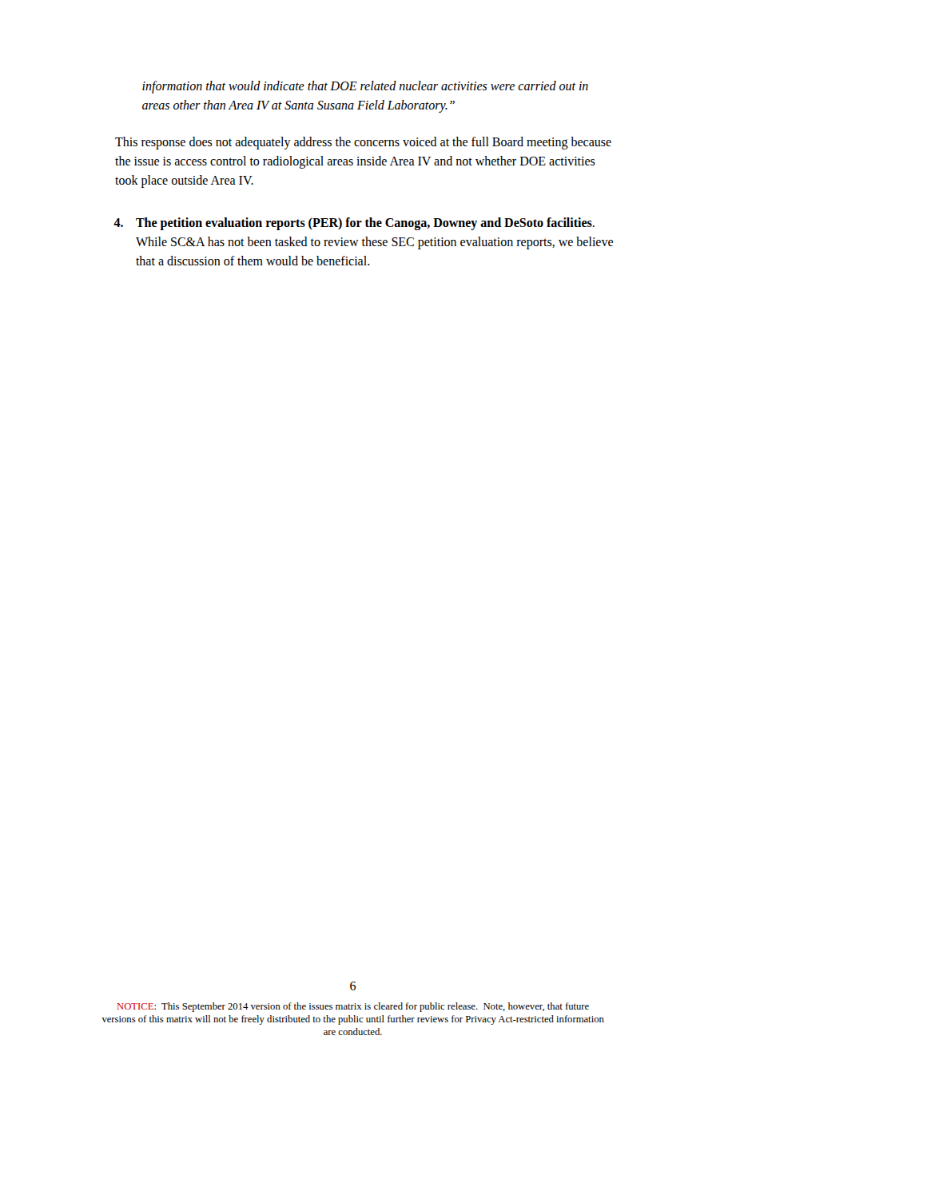information that would indicate that DOE related nuclear activities were carried out in areas other than Area IV at Santa Susana Field Laboratory.”
This response does not adequately address the concerns voiced at the full Board meeting because the issue is access control to radiological areas inside Area IV and not whether DOE activities took place outside Area IV.
The petition evaluation reports (PER) for the Canoga, Downey and DeSoto facilities. While SC&A has not been tasked to review these SEC petition evaluation reports, we believe that a discussion of them would be beneficial.
6
NOTICE: This September 2014 version of the issues matrix is cleared for public release. Note, however, that future versions of this matrix will not be freely distributed to the public until further reviews for Privacy Act-restricted information are conducted.